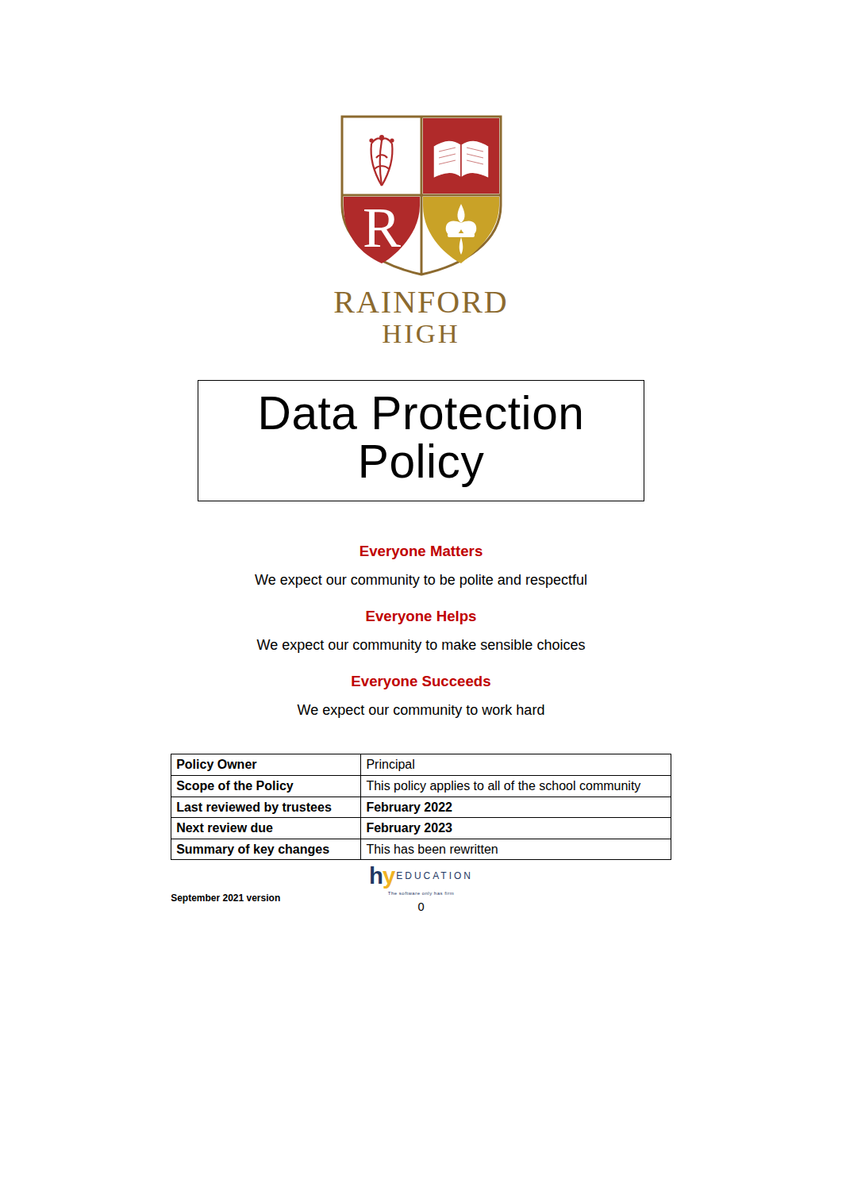R
RAINFORDHIGH
Data Protection
Policy
Everyone Matters
We expect our community to be polite and respectful
Everyone Helps
We expect our community to make sensible choices
Everyone Succeeds
We expect our community to work hard
| Policy Owner | Principal |
| Scope of the Policy | This policy applies to all of the school community |
| Last reviewed by trustees | February 2022 |
| Next review due | February 2023 |
| Summary of key changes | This has been rewritten |
hy EDUCATION The software only has firm
September 2021 version
0